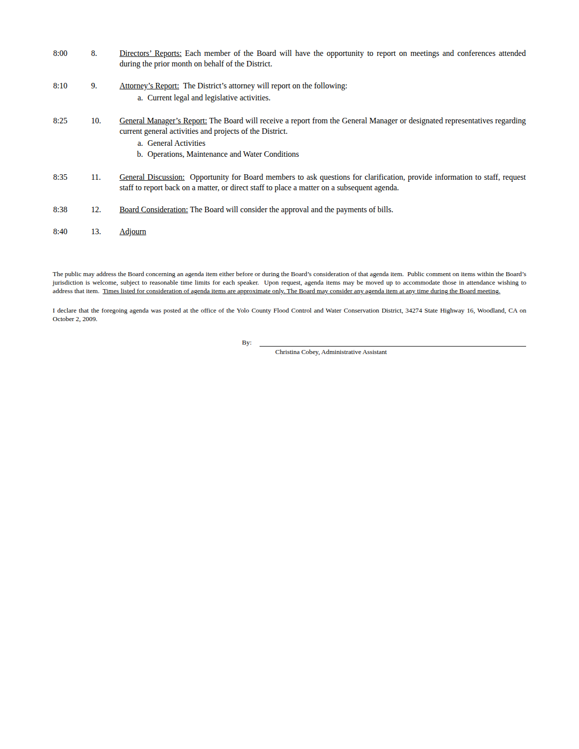| 8:00 | 8. | Directors’ Reports: Each member of the Board will have the opportunity to report on meetings and conferences attended during the prior month on behalf of the District. |
| 8:10 | 9. | Attorney’s Report: The District’s attorney will report on the following: Current legal and legislative activities. |
| 8:25 | 10. | General Manager’s Report: The Board will receive a report from the General Manager or designated representatives regarding current general activities and projects of the District. General Activities Operations, Maintenance and Water Conditions |
| 8:35 | 11. | General Discussion: Opportunity for Board members to ask questions for clarification, provide information to staff, request staff to report back on a matter, or direct staff to place a matter on a subsequent agenda. |
| 8:38 | 12. | Board Consideration: The Board will consider the approval and the payments of bills. |
| 8:40 | 13. | Adjourn |
The public may address the Board concerning an agenda item either before or during the Board’s consideration of that agenda item. Public comment on items within the Board’s jurisdiction is welcome, subject to reasonable time limits for each speaker. Upon request, agenda items may be moved up to accommodate those in attendance wishing to address that item. Times listed for consideration of agenda items are approximate only. The Board may consider any agenda item at any time during the Board meeting.
I declare that the foregoing agenda was posted at the office of the Yolo County Flood Control and Water Conservation District, 34274 State Highway 16, Woodland, CA on October 2, 2009.
By:
Christina Cobey, Administrative Assistant